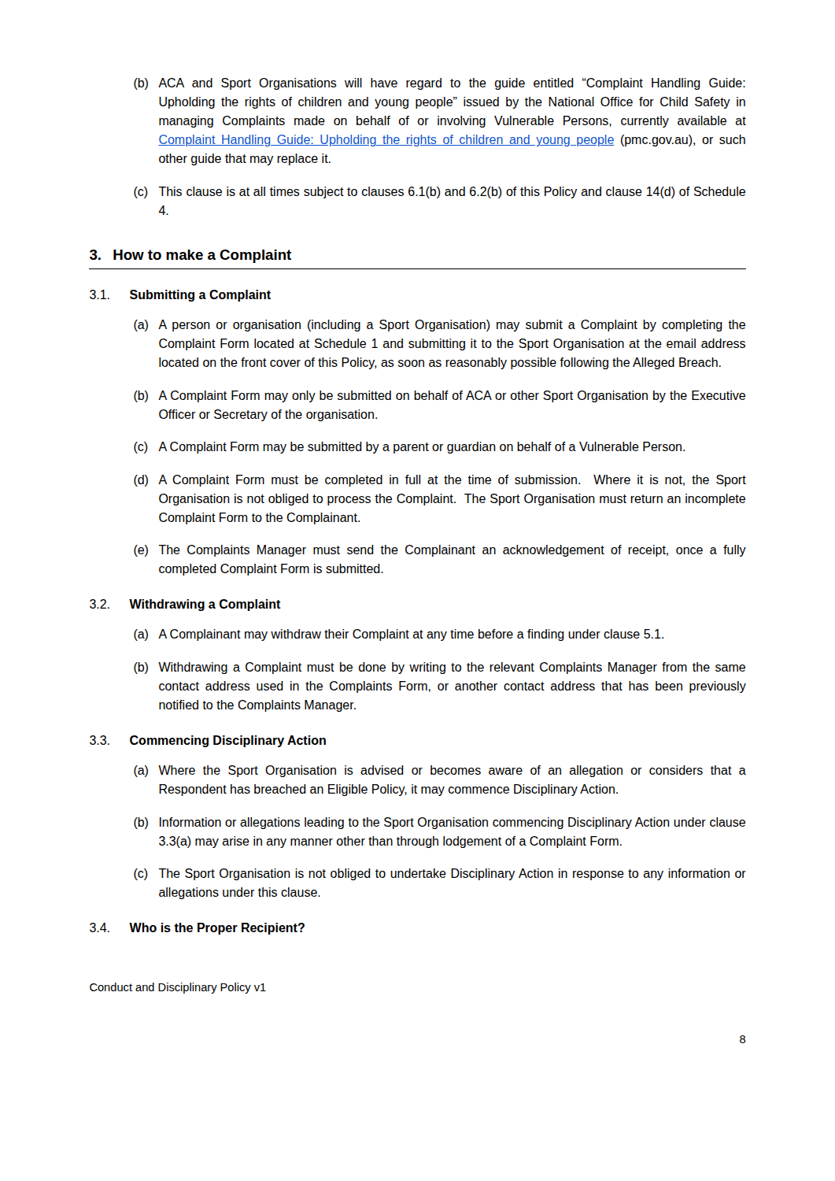(b)
ACA and Sport Organisations will have regard to the guide entitled “Complaint Handling Guide: Upholding the rights of children and young people” issued by the National Office for Child Safety in managing Complaints made on behalf of or involving Vulnerable Persons, currently available at Complaint Handling Guide: Upholding the rights of children and young people (pmc.gov.au), or such other guide that may replace it.
(c)
This clause is at all times subject to clauses 6.1(b) and 6.2(b) of this Policy and clause 14(d) of Schedule 4.
3. How to make a Complaint
3.1. Submitting a Complaint
(a)
A person or organisation (including a Sport Organisation) may submit a Complaint by completing the Complaint Form located at Schedule 1 and submitting it to the Sport Organisation at the email address located on the front cover of this Policy, as soon as reasonably possible following the Alleged Breach.
(b)
A Complaint Form may only be submitted on behalf of ACA or other Sport Organisation by the Executive Officer or Secretary of the organisation.
(c)
A Complaint Form may be submitted by a parent or guardian on behalf of a Vulnerable Person.
(d)
A Complaint Form must be completed in full at the time of submission. Where it is not, the Sport Organisation is not obliged to process the Complaint. The Sport Organisation must return an incomplete Complaint Form to the Complainant.
(e)
The Complaints Manager must send the Complainant an acknowledgement of receipt, once a fully completed Complaint Form is submitted.
3.2. Withdrawing a Complaint
(a)
A Complainant may withdraw their Complaint at any time before a finding under clause 5.1.
(b)
Withdrawing a Complaint must be done by writing to the relevant Complaints Manager from the same contact address used in the Complaints Form, or another contact address that has been previously notified to the Complaints Manager.
3.3. Commencing Disciplinary Action
(a)
Where the Sport Organisation is advised or becomes aware of an allegation or considers that a Respondent has breached an Eligible Policy, it may commence Disciplinary Action.
(b)
Information or allegations leading to the Sport Organisation commencing Disciplinary Action under clause 3.3(a) may arise in any manner other than through lodgement of a Complaint Form.
(c)
The Sport Organisation is not obliged to undertake Disciplinary Action in response to any information or allegations under this clause.
3.4. Who is the Proper Recipient?
Conduct and Disciplinary Policy v1
8